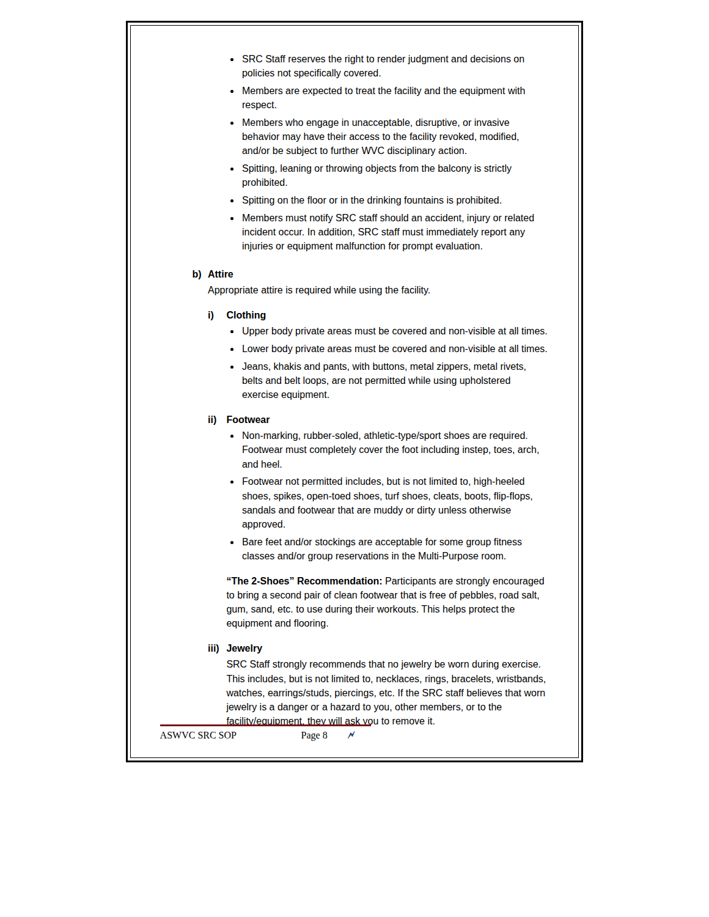SRC Staff reserves the right to render judgment and decisions on policies not specifically covered.
Members are expected to treat the facility and the equipment with respect.
Members who engage in unacceptable, disruptive, or invasive behavior may have their access to the facility revoked, modified, and/or be subject to further WVC disciplinary action.
Spitting, leaning or throwing objects from the balcony is strictly prohibited.
Spitting on the floor or in the drinking fountains is prohibited.
Members must notify SRC staff should an accident, injury or related incident occur. In addition, SRC staff must immediately report any injuries or equipment malfunction for prompt evaluation.
b) Attire
Appropriate attire is required while using the facility.
i) Clothing
Upper body private areas must be covered and non-visible at all times.
Lower body private areas must be covered and non-visible at all times.
Jeans, khakis and pants, with buttons, metal zippers, metal rivets, belts and belt loops, are not permitted while using upholstered exercise equipment.
ii) Footwear
Non-marking, rubber-soled, athletic-type/sport shoes are required. Footwear must completely cover the foot including instep, toes, arch, and heel.
Footwear not permitted includes, but is not limited to, high-heeled shoes, spikes, open-toed shoes, turf shoes, cleats, boots, flip-flops, sandals and footwear that are muddy or dirty unless otherwise approved.
Bare feet and/or stockings are acceptable for some group fitness classes and/or group reservations in the Multi-Purpose room.
“The 2-Shoes” Recommendation: Participants are strongly encouraged to bring a second pair of clean footwear that is free of pebbles, road salt, gum, sand, etc. to use during their workouts. This helps protect the equipment and flooring.
iii) Jewelry
SRC Staff strongly recommends that no jewelry be worn during exercise. This includes, but is not limited to, necklaces, rings, bracelets, wristbands, watches, earrings/studs, piercings, etc. If the SRC staff believes that worn jewelry is a danger or a hazard to you, other members, or to the facility/equipment, they will ask you to remove it.
ASWVC SRC SOP Page 8 🗲